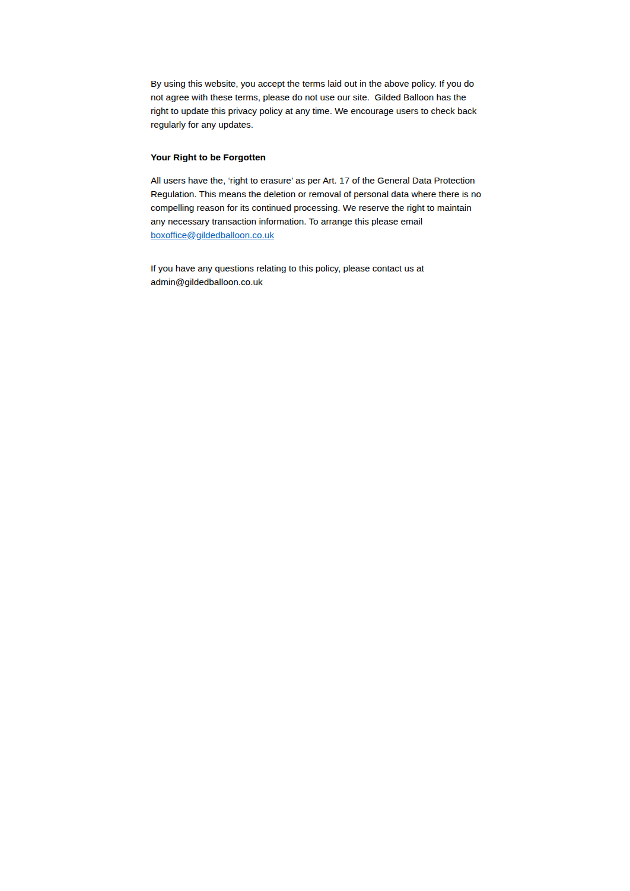By using this website, you accept the terms laid out in the above policy. If you do not agree with these terms, please do not use our site. Gilded Balloon has the right to update this privacy policy at any time. We encourage users to check back regularly for any updates.
Your Right to be Forgotten
All users have the, ‘right to erasure’ as per Art. 17 of the General Data Protection Regulation. This means the deletion or removal of personal data where there is no compelling reason for its continued processing. We reserve the right to maintain any necessary transaction information. To arrange this please email boxoffice@gildedballoon.co.uk
If you have any questions relating to this policy, please contact us at admin@gildedballoon.co.uk